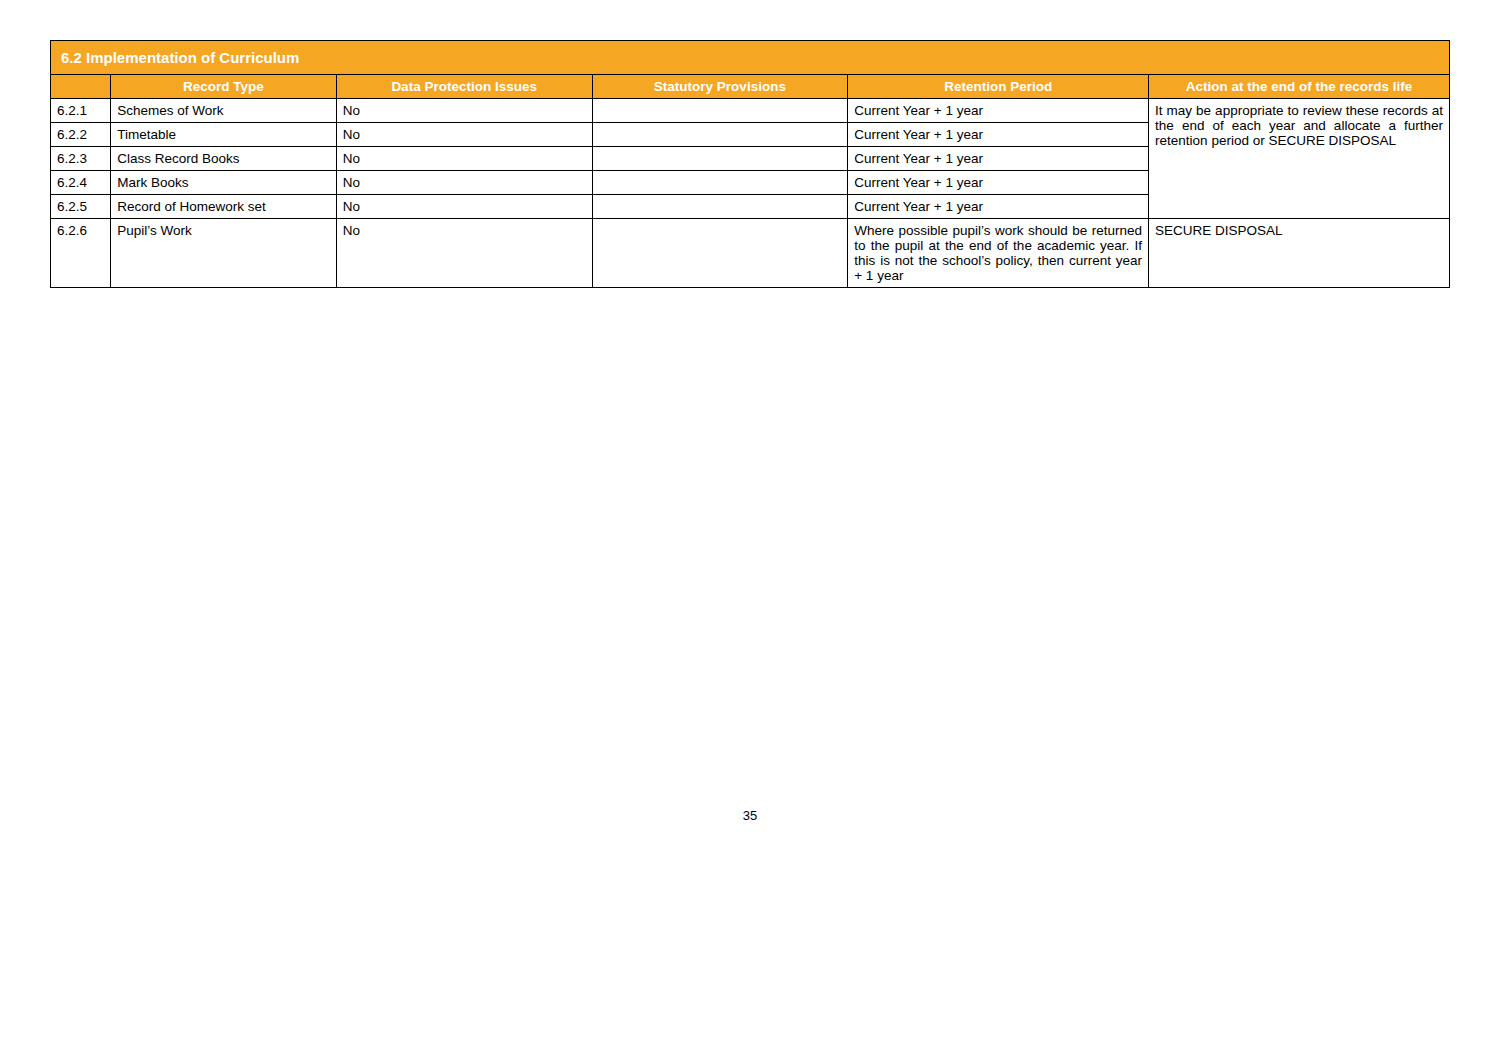6.2 Implementation of Curriculum
| | Record Type | Data Protection Issues | Statutory Provisions | Retention Period | Action at the end of the records life |
| --- | --- | --- | --- | --- | --- |
| 6.2.1 | Schemes of Work | No | | Current Year + 1 year | It may be appropriate to review these records at the end of each year and allocate a further retention period or SECURE DISPOSAL |
| 6.2.2 | Timetable | No | | Current Year + 1 year |
| 6.2.3 | Class Record Books | No | | Current Year + 1 year |
| 6.2.4 | Mark Books | No | | Current Year + 1 year |
| 6.2.5 | Record of Homework set | No | | Current Year + 1 year |
| 6.2.6 | Pupil’s Work | No | | Where possible pupil’s work should be returned to the pupil at the end of the academic year. If this is not the school’s policy, then current year + 1 year | SECURE DISPOSAL |
35